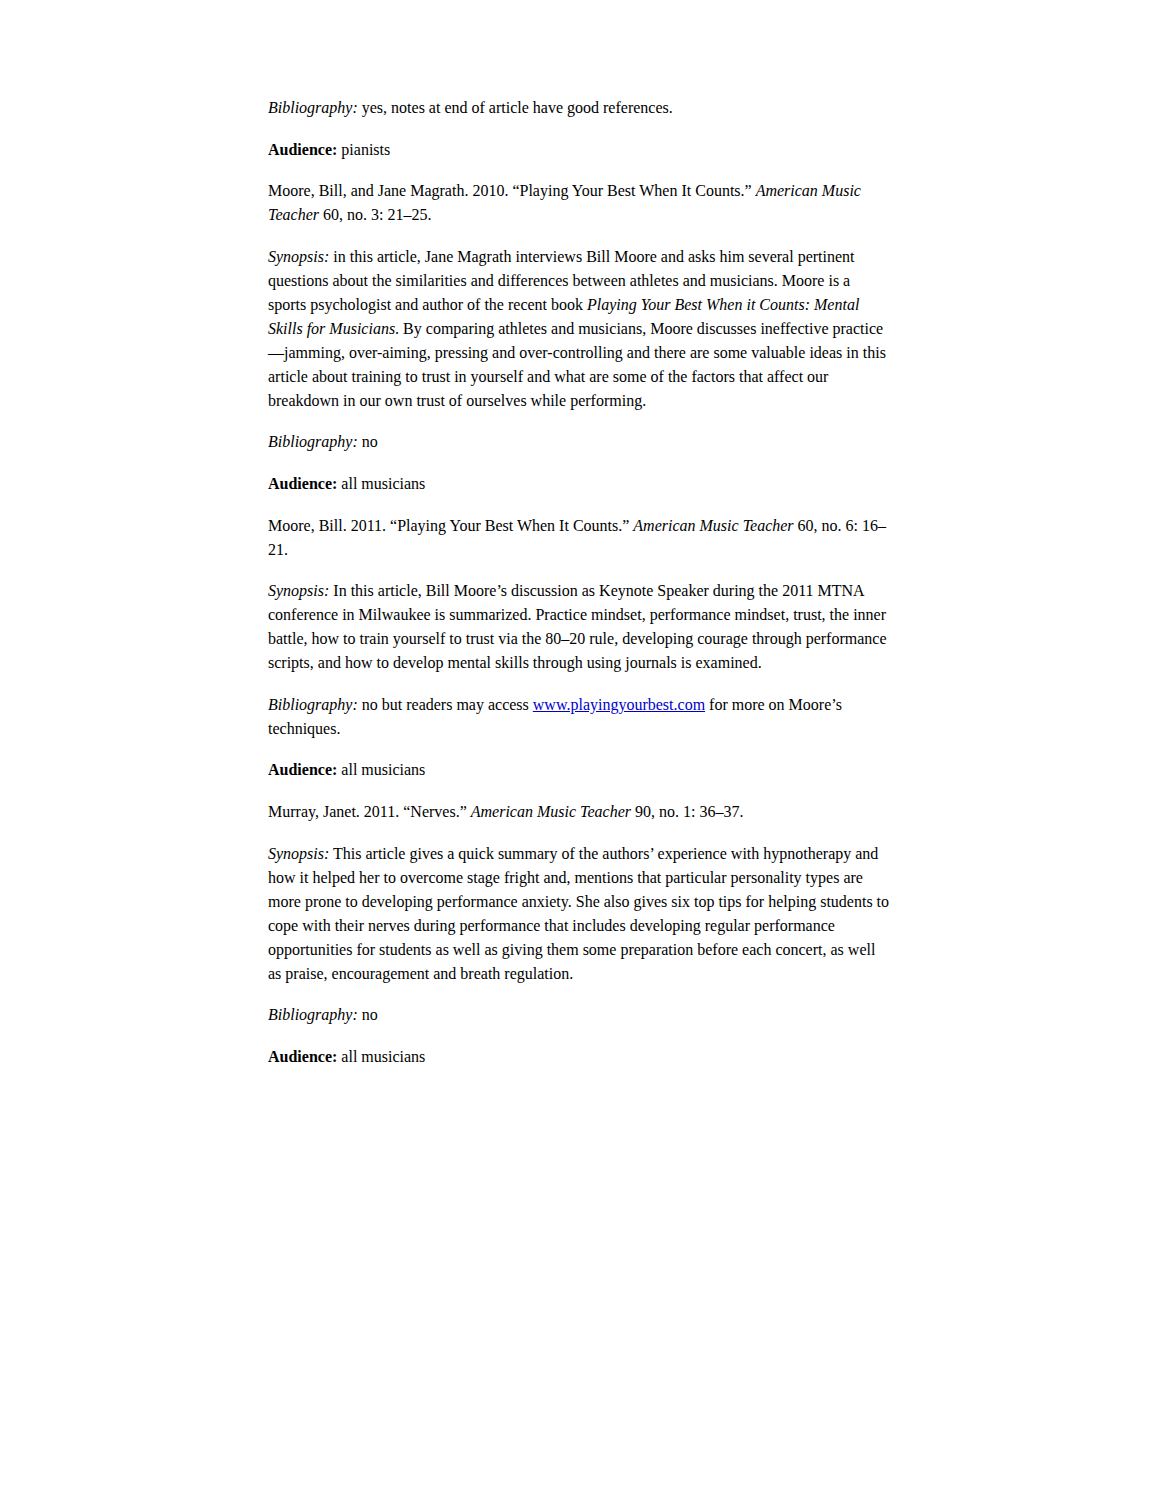Bibliography: yes, notes at end of article have good references.
Audience: pianists
Moore, Bill, and Jane Magrath. 2010. “Playing Your Best When It Counts.” American Music Teacher 60, no. 3: 21–25.
Synopsis: in this article, Jane Magrath interviews Bill Moore and asks him several pertinent questions about the similarities and differences between athletes and musicians. Moore is a sports psychologist and author of the recent book Playing Your Best When it Counts: Mental Skills for Musicians. By comparing athletes and musicians, Moore discusses ineffective practice—jamming, over-aiming, pressing and over-controlling and there are some valuable ideas in this article about training to trust in yourself and what are some of the factors that affect our breakdown in our own trust of ourselves while performing.
Bibliography: no
Audience: all musicians
Moore, Bill. 2011. “Playing Your Best When It Counts.” American Music Teacher 60, no. 6: 16–21.
Synopsis: In this article, Bill Moore’s discussion as Keynote Speaker during the 2011 MTNA conference in Milwaukee is summarized. Practice mindset, performance mindset, trust, the inner battle, how to train yourself to trust via the 80–20 rule, developing courage through performance scripts, and how to develop mental skills through using journals is examined.
Bibliography: no but readers may access www.playingyourbest.com for more on Moore’s techniques.
Audience: all musicians
Murray, Janet. 2011. “Nerves.” American Music Teacher 90, no. 1: 36–37.
Synopsis: This article gives a quick summary of the authors’ experience with hypnotherapy and how it helped her to overcome stage fright and, mentions that particular personality types are more prone to developing performance anxiety. She also gives six top tips for helping students to cope with their nerves during performance that includes developing regular performance opportunities for students as well as giving them some preparation before each concert, as well as praise, encouragement and breath regulation.
Bibliography: no
Audience: all musicians